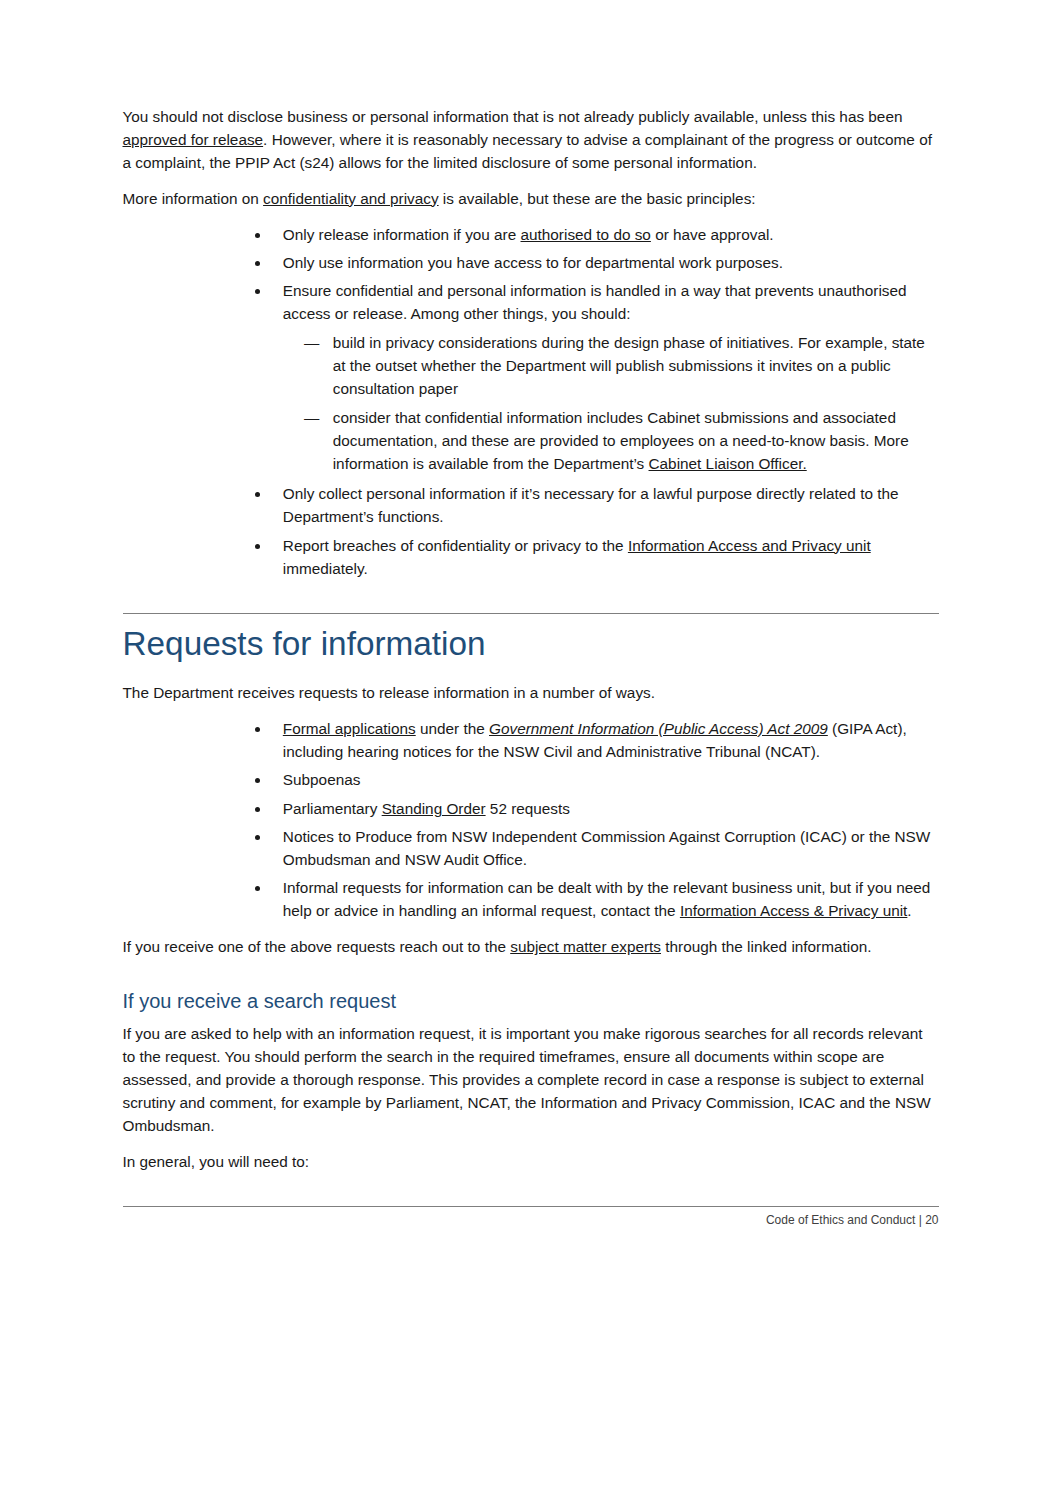You should not disclose business or personal information that is not already publicly available, unless this has been approved for release. However, where it is reasonably necessary to advise a complainant of the progress or outcome of a complaint, the PPIP Act (s24) allows for the limited disclosure of some personal information.
More information on confidentiality and privacy is available, but these are the basic principles:
Only release information if you are authorised to do so or have approval.
Only use information you have access to for departmental work purposes.
Ensure confidential and personal information is handled in a way that prevents unauthorised access or release. Among other things, you should:
build in privacy considerations during the design phase of initiatives. For example, state at the outset whether the Department will publish submissions it invites on a public consultation paper
consider that confidential information includes Cabinet submissions and associated documentation, and these are provided to employees on a need-to-know basis. More information is available from the Department’s Cabinet Liaison Officer.
Only collect personal information if it’s necessary for a lawful purpose directly related to the Department’s functions.
Report breaches of confidentiality or privacy to the Information Access and Privacy unit immediately.
Requests for information
The Department receives requests to release information in a number of ways.
Formal applications under the Government Information (Public Access) Act 2009 (GIPA Act), including hearing notices for the NSW Civil and Administrative Tribunal (NCAT).
Subpoenas
Parliamentary Standing Order 52 requests
Notices to Produce from NSW Independent Commission Against Corruption (ICAC) or the NSW Ombudsman and NSW Audit Office.
Informal requests for information can be dealt with by the relevant business unit, but if you need help or advice in handling an informal request, contact the Information Access & Privacy unit.
If you receive one of the above requests reach out to the subject matter experts through the linked information.
If you receive a search request
If you are asked to help with an information request, it is important you make rigorous searches for all records relevant to the request. You should perform the search in the required timeframes, ensure all documents within scope are assessed, and provide a thorough response. This provides a complete record in case a response is subject to external scrutiny and comment, for example by Parliament, NCAT, the Information and Privacy Commission, ICAC and the NSW Ombudsman.
In general, you will need to:
Code of Ethics and Conduct | 20